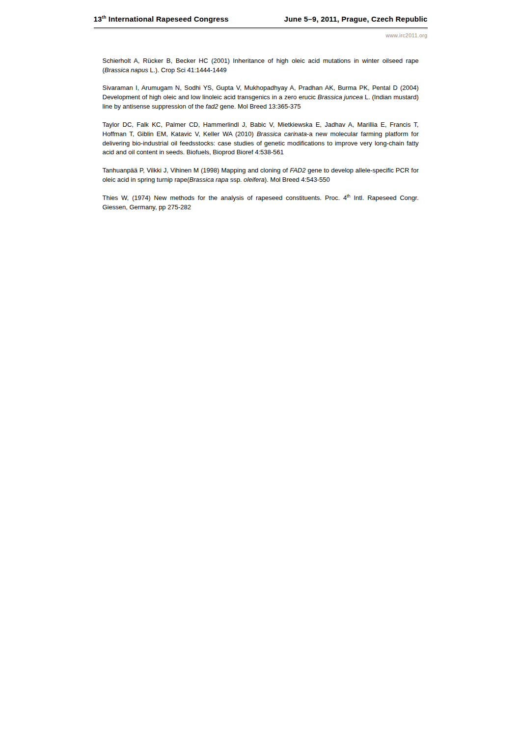13th International Rapeseed Congress
June 5–9, 2011, Prague, Czech Republic
www.irc2011.org
Schierholt A, Rücker B, Becker HC (2001) Inheritance of high oleic acid mutations in winter oilseed rape (Brassica napus L.). Crop Sci 41:1444-1449
Sivaraman I, Arumugam N, Sodhi YS, Gupta V, Mukhopadhyay A, Pradhan AK, Burma PK, Pental D (2004) Development of high oleic and low linoleic acid transgenics in a zero erucic Brassica juncea L. (Indian mustard) line by antisense suppression of the fad2 gene. Mol Breed 13:365-375
Taylor DC, Falk KC, Palmer CD, Hammerlindl J, Babic V, Mietkiewska E, Jadhav A, Marillia E, Francis T, Hoffman T, Giblin EM, Katavic V, Keller WA (2010) Brassica carinata-a new molecular farming platform for delivering bio-industrial oil feedsstocks: case studies of genetic modifications to improve very long-chain fatty acid and oil content in seeds. Biofuels, Bioprod Bioref 4:538-561
Tanhuanpää P, Vilkki J, Vihinen M (1998) Mapping and cloning of FAD2 gene to develop allele-specific PCR for oleic acid in spring turnip rape(Brassica rapa ssp. oleifera). Mol Breed 4:543-550
Thies W, (1974) New methods for the analysis of rapeseed constituents. Proc. 4th Intl. Rapeseed Congr. Giessen, Germany, pp 275-282